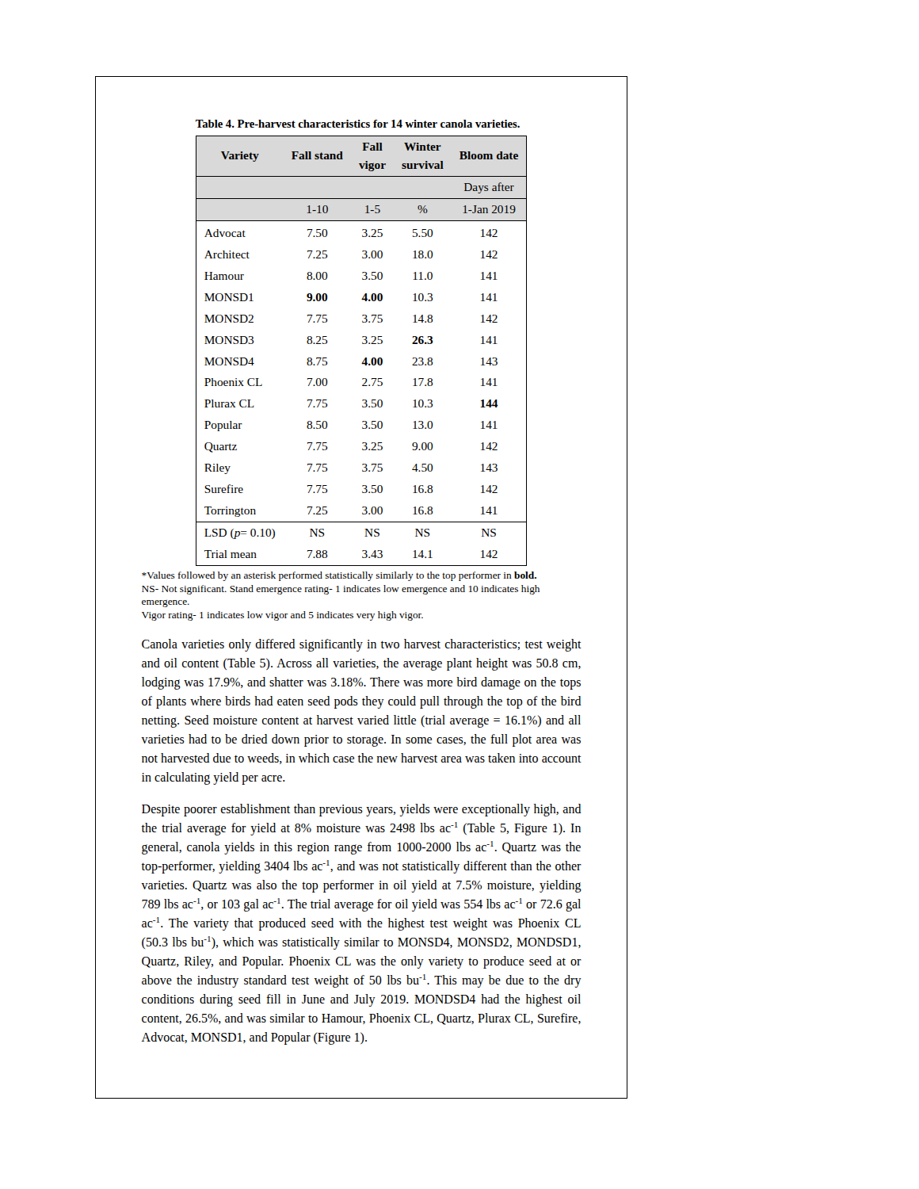Table 4. Pre-harvest characteristics for 14 winter canola varieties.
| Variety | Fall stand | Fall vigor | Winter survival | Bloom date |
| --- | --- | --- | --- | --- |
| | | | | Days after |
| | 1-10 | 1-5 | % | 1-Jan 2019 |
| Advocat | 7.50 | 3.25 | 5.50 | 142 |
| Architect | 7.25 | 3.00 | 18.0 | 142 |
| Hamour | 8.00 | 3.50 | 11.0 | 141 |
| MONSD1 | 9.00 | 4.00 | 10.3 | 141 |
| MONSD2 | 7.75 | 3.75 | 14.8 | 142 |
| MONSD3 | 8.25 | 3.25 | 26.3 | 141 |
| MONSD4 | 8.75 | 4.00 | 23.8 | 143 |
| Phoenix CL | 7.00 | 2.75 | 17.8 | 141 |
| Plurax CL | 7.75 | 3.50 | 10.3 | 144 |
| Popular | 8.50 | 3.50 | 13.0 | 141 |
| Quartz | 7.75 | 3.25 | 9.00 | 142 |
| Riley | 7.75 | 3.75 | 4.50 | 143 |
| Surefire | 7.75 | 3.50 | 16.8 | 142 |
| Torrington | 7.25 | 3.00 | 16.8 | 141 |
| LSD ( p = 0.10) | NS | NS | NS | NS |
| Trial mean | 7.88 | 3.43 | 14.1 | 142 |
*Values followed by an asterisk performed statistically similarly to the top performer in bold.
NS- Not significant. Stand emergence rating- 1 indicates low emergence and 10 indicates high emergence.
Vigor rating- 1 indicates low vigor and 5 indicates very high vigor.
Canola varieties only differed significantly in two harvest characteristics; test weight and oil content (Table 5). Across all varieties, the average plant height was 50.8 cm, lodging was 17.9%, and shatter was 3.18%. There was more bird damage on the tops of plants where birds had eaten seed pods they could pull through the top of the bird netting. Seed moisture content at harvest varied little (trial average = 16.1%) and all varieties had to be dried down prior to storage. In some cases, the full plot area was not harvested due to weeds, in which case the new harvest area was taken into account in calculating yield per acre.
Despite poorer establishment than previous years, yields were exceptionally high, and the trial average for yield at 8% moisture was 2498 lbs ac-1 (Table 5, Figure 1). In general, canola yields in this region range from 1000-2000 lbs ac-1. Quartz was the top-performer, yielding 3404 lbs ac-1, and was not statistically different than the other varieties. Quartz was also the top performer in oil yield at 7.5% moisture, yielding 789 lbs ac-1, or 103 gal ac-1. The trial average for oil yield was 554 lbs ac-1 or 72.6 gal ac-1. The variety that produced seed with the highest test weight was Phoenix CL (50.3 lbs bu-1), which was statistically similar to MONSD4, MONSD2, MONDSD1, Quartz, Riley, and Popular. Phoenix CL was the only variety to produce seed at or above the industry standard test weight of 50 lbs bu-1. This may be due to the dry conditions during seed fill in June and July 2019. MONDSD4 had the highest oil content, 26.5%, and was similar to Hamour, Phoenix CL, Quartz, Plurax CL, Surefire, Advocat, MONSD1, and Popular (Figure 1).